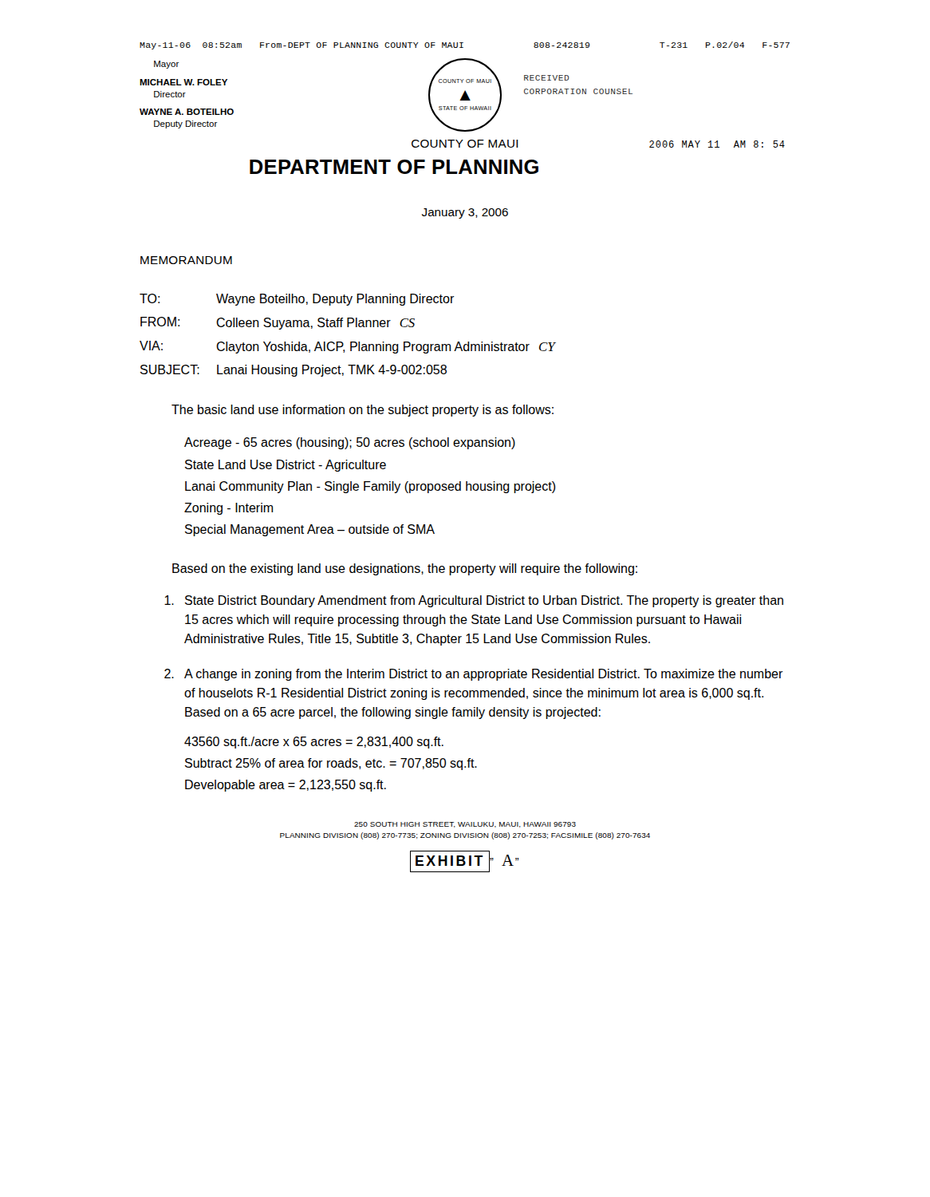May‑11‑06 08:52am From‑DEPT OF PLANNING COUNTY OF MAUI 808‑242819 T‑231 P.02/04 F‑577
Mayor Michael W. Foley Director Wayne A. Boteilho Deputy Director
COUNTY OF MAUI ▲ STATE OF HAWAII
RECEIVED CORPORATION COUNSEL
COUNTY OF MAUI
2006 MAY 11 AM 8: 54
DEPARTMENT OF PLANNING
January 3, 2006
MEMORANDUM
| TO: | Wayne Boteilho, Deputy Planning Director |
| FROM: | Colleen Suyama, Staff Planner CS |
| VIA: | Clayton Yoshida, AICP, Planning Program Administrator CY |
| SUBJECT: | Lanai Housing Project, TMK 4-9-002:058 |
The basic land use information on the subject property is as follows:
Acreage - 65 acres (housing); 50 acres (school expansion)
State Land Use District - Agriculture
Lanai Community Plan - Single Family (proposed housing project)
Zoning - Interim
Special Management Area – outside of SMA
Based on the existing land use designations, the property will require the following:
State District Boundary Amendment from Agricultural District to Urban District. The property is greater than 15 acres which will require processing through the State Land Use Commission pursuant to Hawaii Administrative Rules, Title 15, Subtitle 3, Chapter 15 Land Use Commission Rules.
A change in zoning from the Interim District to an appropriate Residential District. To maximize the number of houselots R-1 Residential District zoning is recommended, since the minimum lot area is 6,000 sq.ft. Based on a 65 acre parcel, the following single family density is projected:
43560 sq.ft./acre x 65 acres = 2,831,400 sq.ft.
Subtract 25% of area for roads, etc. = 707,850 sq.ft.
Developable area = 2,123,550 sq.ft.
250 SOUTH HIGH STREET, WAILUKU, MAUI, HAWAII 96793
PLANNING DIVISION (808) 270-7735; ZONING DIVISION (808) 270-7253; FACSIMILE (808) 270-7634
EXHIBIT”A”